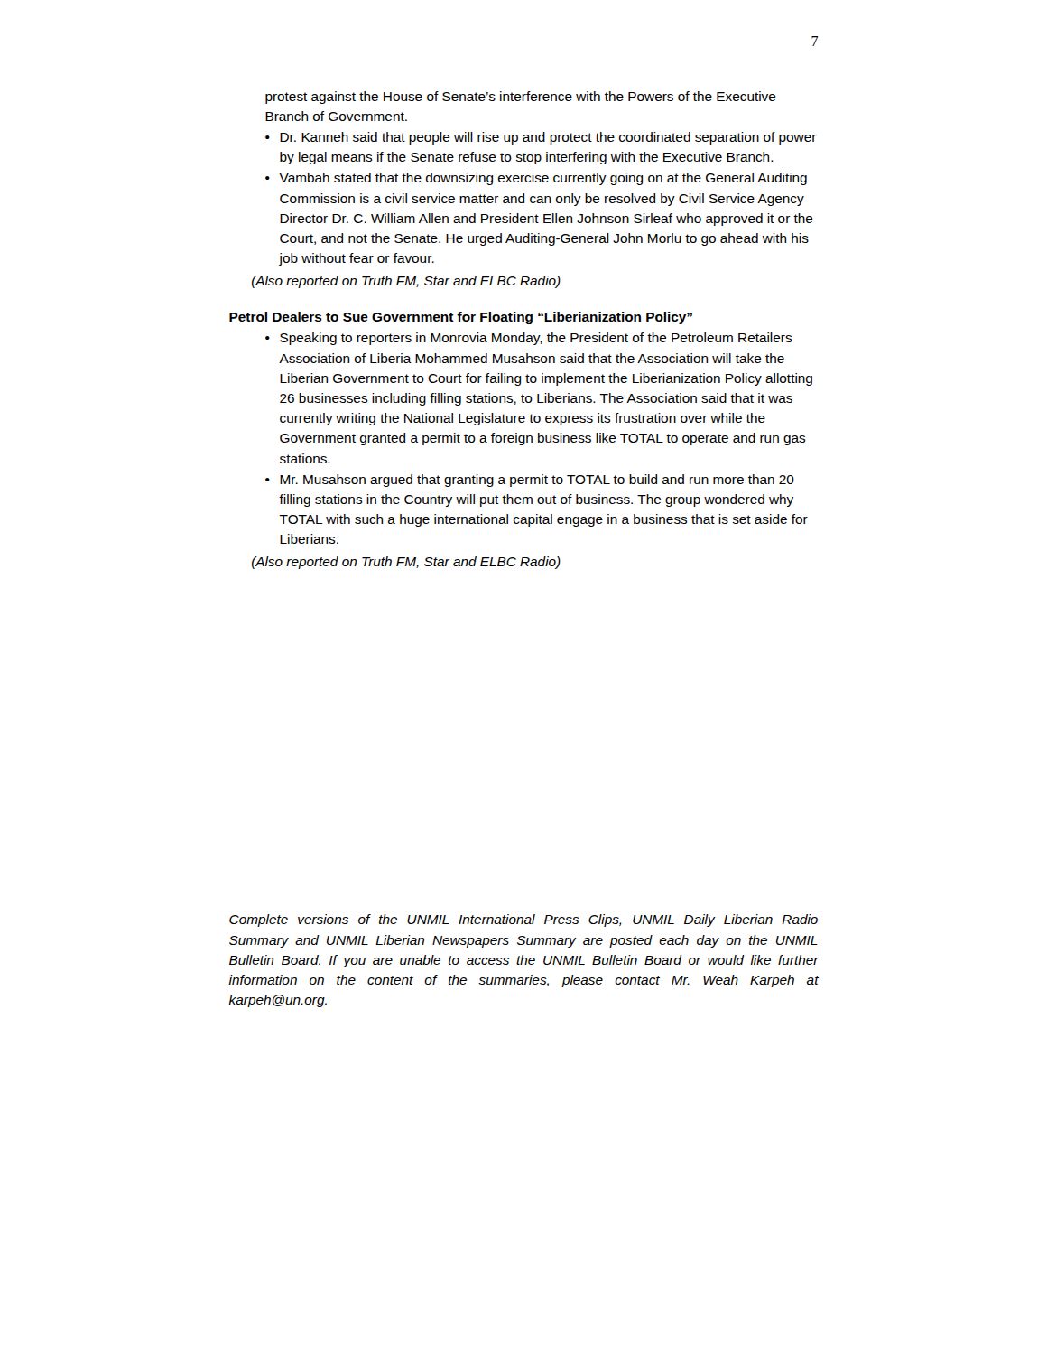7
protest against the House of Senate’s interference with the Powers of the Executive Branch of Government.
Dr. Kanneh said that people will rise up and protect the coordinated separation of power by legal means if the Senate refuse to stop interfering with the Executive Branch.
Vambah stated that the downsizing exercise currently going on at the General Auditing Commission is a civil service matter and can only be resolved by Civil Service Agency Director Dr. C. William Allen and President Ellen Johnson Sirleaf who approved it or the Court, and not the Senate. He urged Auditing-General John Morlu to go ahead with his job without fear or favour.
(Also reported on Truth FM, Star and ELBC Radio)
Petrol Dealers to Sue Government for Floating “Liberianization Policy”
Speaking to reporters in Monrovia Monday, the President of the Petroleum Retailers Association of Liberia Mohammed Musahson said that the Association will take the Liberian Government to Court for failing to implement the Liberianization Policy allotting 26 businesses including filling stations, to Liberians. The Association said that it was currently writing the National Legislature to express its frustration over while the Government granted a permit to a foreign business like TOTAL to operate and run gas stations.
Mr. Musahson argued that granting a permit to TOTAL to build and run more than 20 filling stations in the Country will put them out of business. The group wondered why TOTAL with such a huge international capital engage in a business that is set aside for Liberians.
(Also reported on Truth FM, Star and ELBC Radio)
Complete versions of the UNMIL International Press Clips, UNMIL Daily Liberian Radio Summary and UNMIL Liberian Newspapers Summary are posted each day on the UNMIL Bulletin Board. If you are unable to access the UNMIL Bulletin Board or would like further information on the content of the summaries, please contact Mr. Weah Karpeh at karpeh@un.org.